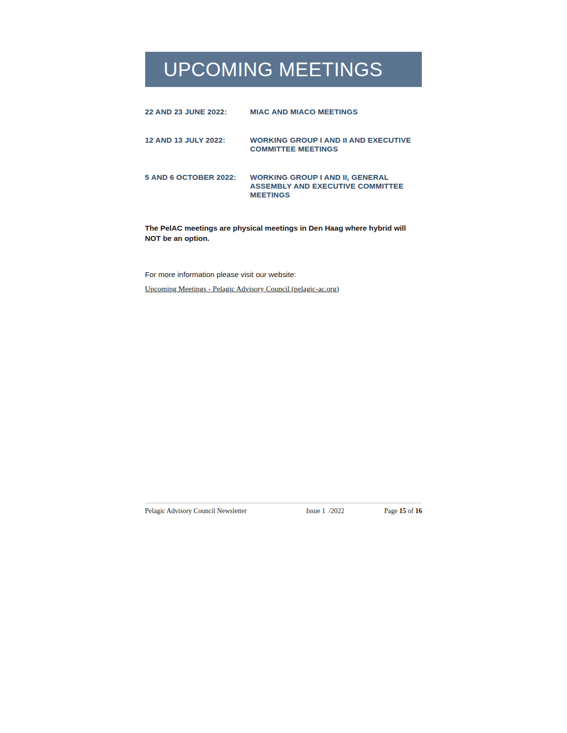UPCOMING MEETINGS
22 AND 23 JUNE 2022:
MIAC AND MIACO MEETINGS
12 AND 13 JULY 2022:
WORKING GROUP I AND II AND EXECUTIVE COMMITTEE MEETINGS
5 AND 6 OCTOBER 2022:
WORKING GROUP I AND II, GENERAL ASSEMBLY AND EXECUTIVE COMMITTEE MEETINGS
The PelAC meetings are physical meetings in Den Haag where hybrid will NOT be an option.
For more information please visit our website:
Upcoming Meetings - Pelagic Advisory Council (pelagic-ac.org)
Pelagic Advisory Council Newsletter
Issue 1 /2022
Page 15 of 16